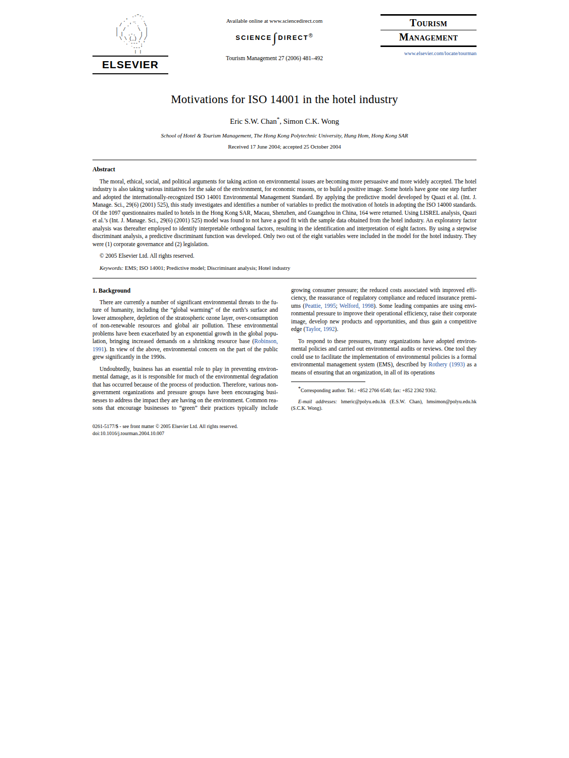.-"-. .' _ `. / .' `. \ | / \ | | | .-. | | \ \ (_) / / `.`---'.' `---' | | | | _| |_ (_____)
ELSEVIER
Available online at www.sciencedirect.com
SCIENCE∫DIRECT®
Tourism Management 27 (2006) 481–492
Tourism
Management
www.elsevier.com/locate/tourman
Motivations for ISO 14001 in the hotel industry
Eric S.W. Chan*, Simon C.K. Wong
School of Hotel & Tourism Management, The Hong Kong Polytechnic University, Hung Hom, Hong Kong SAR
Received 17 June 2004; accepted 25 October 2004
Abstract
The moral, ethical, social, and political arguments for taking action on environmental issues are becoming more persuasive and more widely accepted. The hotel industry is also taking various initiatives for the sake of the environment, for economic reasons, or to build a positive image. Some hotels have gone one step further and adopted the internationally-recognized ISO 14001 Environmental Management Standard. By applying the predictive model developed by Quazi et al. (Int. J. Manage. Sci., 29(6) (2001) 525), this study investigates and identifies a number of variables to predict the motivation of hotels in adopting the ISO 14000 standards. Of the 1097 questionnaires mailed to hotels in the Hong Kong SAR, Macau, Shenzhen, and Guangzhou in China, 164 were returned. Using LISREL analysis, Quazi et al.’s (Int. J. Manage. Sci., 29(6) (2001) 525) model was found to not have a good fit with the sample data obtained from the hotel industry. An exploratory factor analysis was thereafter employed to identify interpretable orthogonal factors, resulting in the identification and interpretation of eight factors. By using a stepwise discriminant analysis, a predictive discriminant function was developed. Only two out of the eight variables were included in the model for the hotel industry. They were (1) corporate governance and (2) legislation.
© 2005 Elsevier Ltd. All rights reserved.
Keywords: EMS; ISO 14001; Predictive model; Discriminant analysis; Hotel industry
1. Background
There are currently a number of significant environmental threats to the future of humanity, including the “global warming” of the earth’s surface and lower atmosphere, depletion of the stratospheric ozone layer, over-consumption of non-renewable resources and global air pollution. These environmental problems have been exacerbated by an exponential growth in the global population, bringing increased demands on a shrinking resource base (Robinson, 1991). In view of the above, environmental concern on the part of the public grew significantly in the 1990s.
Undoubtedly, business has an essential role to play in preventing environmental damage, as it is responsible for much of the environmental degradation that has occurred because of the process of production. Therefore, various non-government organizations and pressure groups have been encouraging businesses to address the impact they are having on the environment. Common reasons that encourage businesses to “green” their practices typically include growing consumer pressure; the reduced costs associated with improved efficiency, the reassurance of regulatory compliance and reduced insurance premiums (Peattie, 1995; Welford, 1998). Some leading companies are using environmental pressure to improve their operational efficiency, raise their corporate image, develop new products and opportunities, and thus gain a competitive edge (Taylor, 1992).
To respond to these pressures, many organizations have adopted environmental policies and carried out environmental audits or reviews. One tool they could use to facilitate the implementation of environmental policies is a formal environmental management system (EMS), described by Rothery (1993) as a means of ensuring that an organization, in all of its operations
*Corresponding author. Tel.: +852 2766 6540; fax: +852 2362 9362.
E-mail addresses: hmeric@polyu.edu.hk (E.S.W. Chan), hmsimon@polyu.edu.hk (S.C.K. Wong).
0261-5177/$ - see front matter © 2005 Elsevier Ltd. All rights reserved.
doi:10.1016/j.tourman.2004.10.007